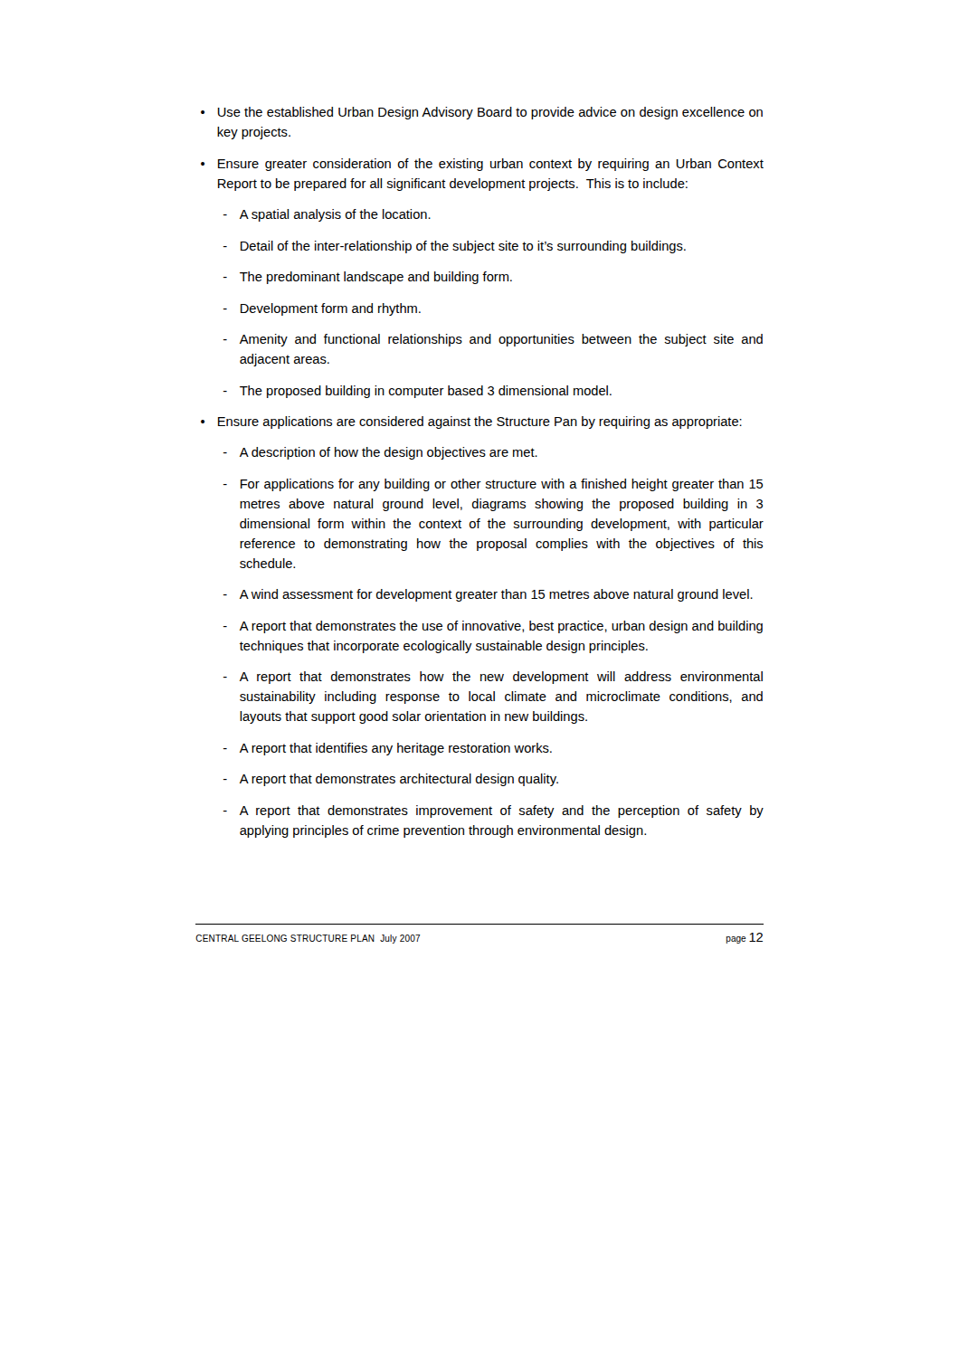Use the established Urban Design Advisory Board to provide advice on design excellence on key projects.
Ensure greater consideration of the existing urban context by requiring an Urban Context Report to be prepared for all significant development projects. This is to include:
A spatial analysis of the location.
Detail of the inter-relationship of the subject site to it’s surrounding buildings.
The predominant landscape and building form.
Development form and rhythm.
Amenity and functional relationships and opportunities between the subject site and adjacent areas.
The proposed building in computer based 3 dimensional model.
Ensure applications are considered against the Structure Pan by requiring as appropriate:
A description of how the design objectives are met.
For applications for any building or other structure with a finished height greater than 15 metres above natural ground level, diagrams showing the proposed building in 3 dimensional form within the context of the surrounding development, with particular reference to demonstrating how the proposal complies with the objectives of this schedule.
A wind assessment for development greater than 15 metres above natural ground level.
A report that demonstrates the use of innovative, best practice, urban design and building techniques that incorporate ecologically sustainable design principles.
A report that demonstrates how the new development will address environmental sustainability including response to local climate and microclimate conditions, and layouts that support good solar orientation in new buildings.
A report that identifies any heritage restoration works.
A report that demonstrates architectural design quality.
A report that demonstrates improvement of safety and the perception of safety by applying principles of crime prevention through environmental design.
CENTRAL GEELONG STRUCTURE PLAN July 2007
page 12